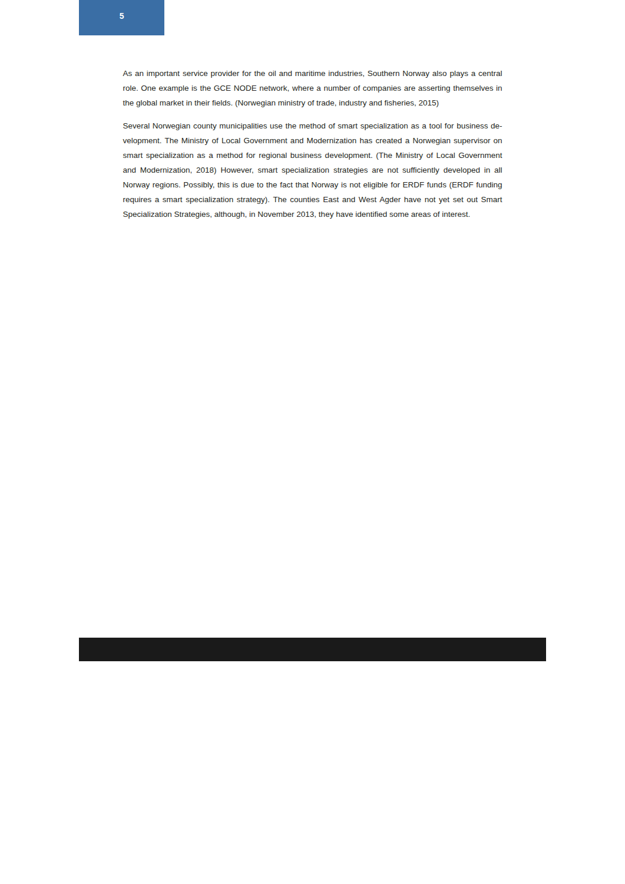5
As an important service provider for the oil and maritime industries, Southern Norway also plays a central role. One example is the GCE NODE network, where a number of companies are asserting themselves in the global market in their fields. (Norwegian ministry of trade, industry and fisheries, 2015)
Several Norwegian county municipalities use the method of smart specialization as a tool for business development. The Ministry of Local Government and Modernization has created a Norwegian supervisor on smart specialization as a method for regional business development. (The Ministry of Local Government and Modernization, 2018) However, smart specialization strategies are not sufficiently developed in all Norway regions. Possibly, this is due to the fact that Norway is not eligible for ERDF funds (ERDF funding requires a smart specialization strategy). The counties East and West Agder have not yet set out Smart Specialization Strategies, although, in November 2013, they have identified some areas of interest.